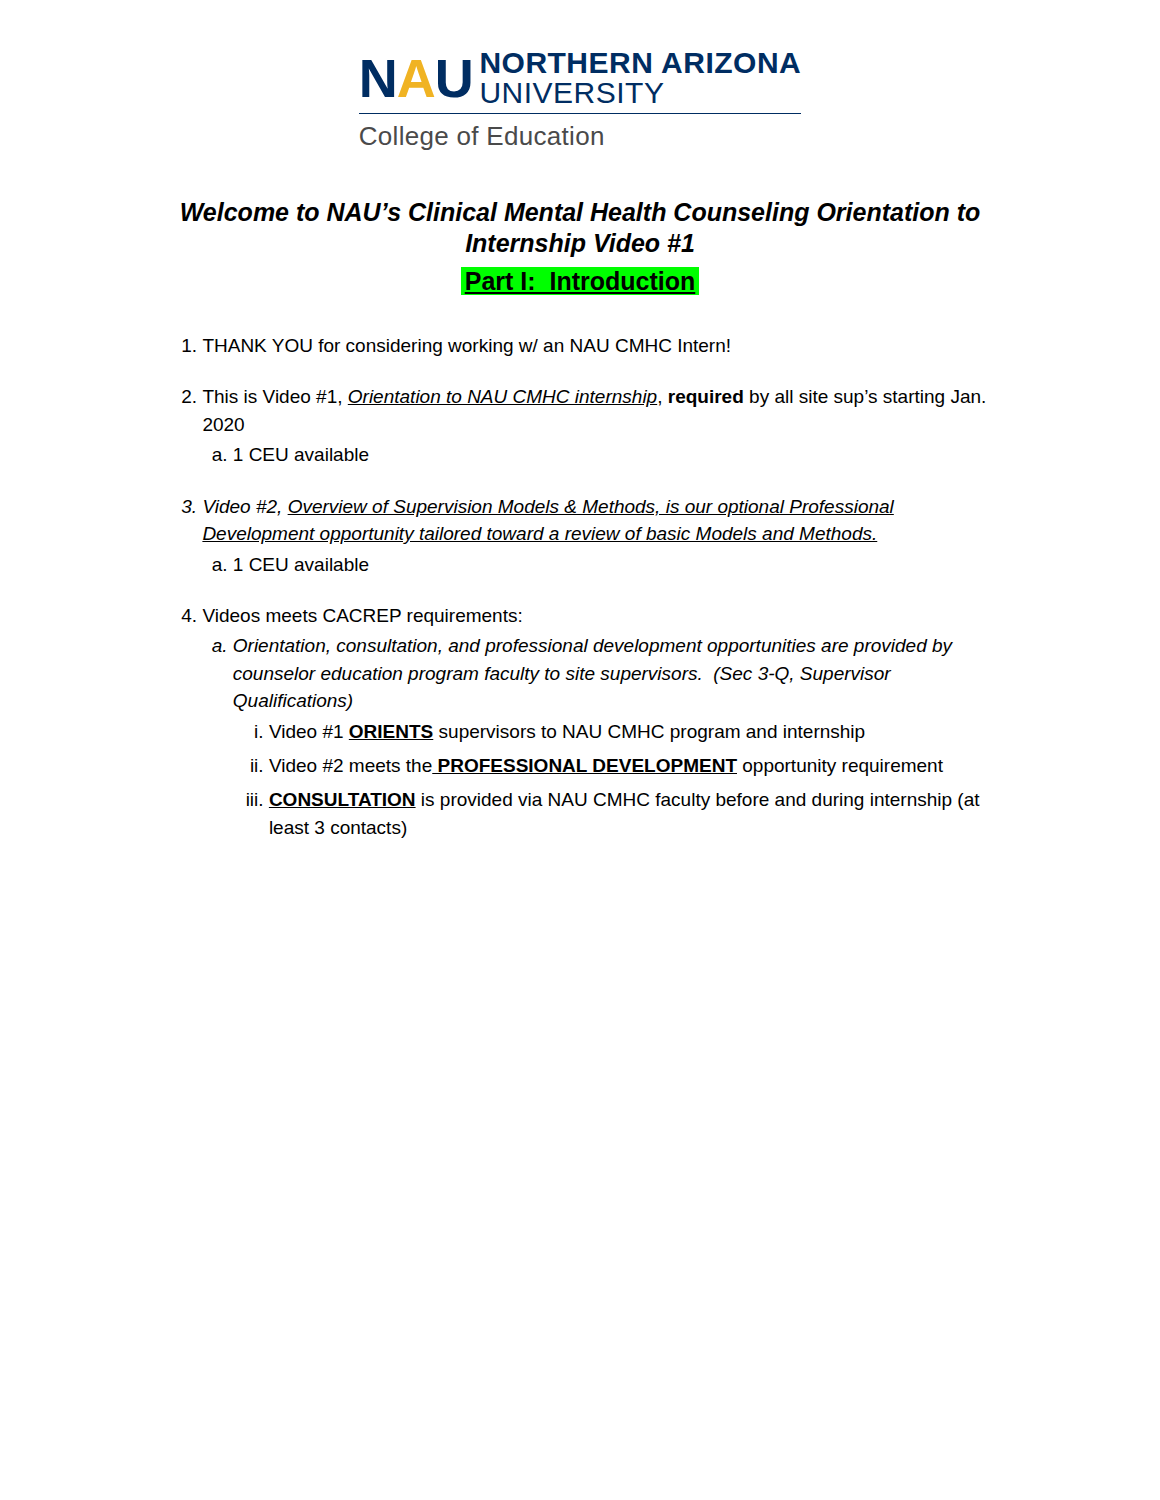NAU NORTHERN ARIZONA UNIVERSITY
College of Education
Welcome to NAU’s Clinical Mental Health Counseling Orientation to Internship Video #1
Part I: Introduction
THANK YOU for considering working w/ an NAU CMHC Intern!
This is Video #1, Orientation to NAU CMHC internship, required by all site sup’s starting Jan. 2020
1 CEU available
Video #2, Overview of Supervision Models & Methods, is our optional Professional Development opportunity tailored toward a review of basic Models and Methods.
1 CEU available
Videos meets CACREP requirements:
Orientation, consultation, and professional development opportunities are provided by counselor education program faculty to site supervisors. (Sec 3-Q, Supervisor Qualifications)
Video #1 ORIENTS supervisors to NAU CMHC program and internship
Video #2 meets the PROFESSIONAL DEVELOPMENT opportunity requirement
CONSULTATION is provided via NAU CMHC faculty before and during internship (at least 3 contacts)